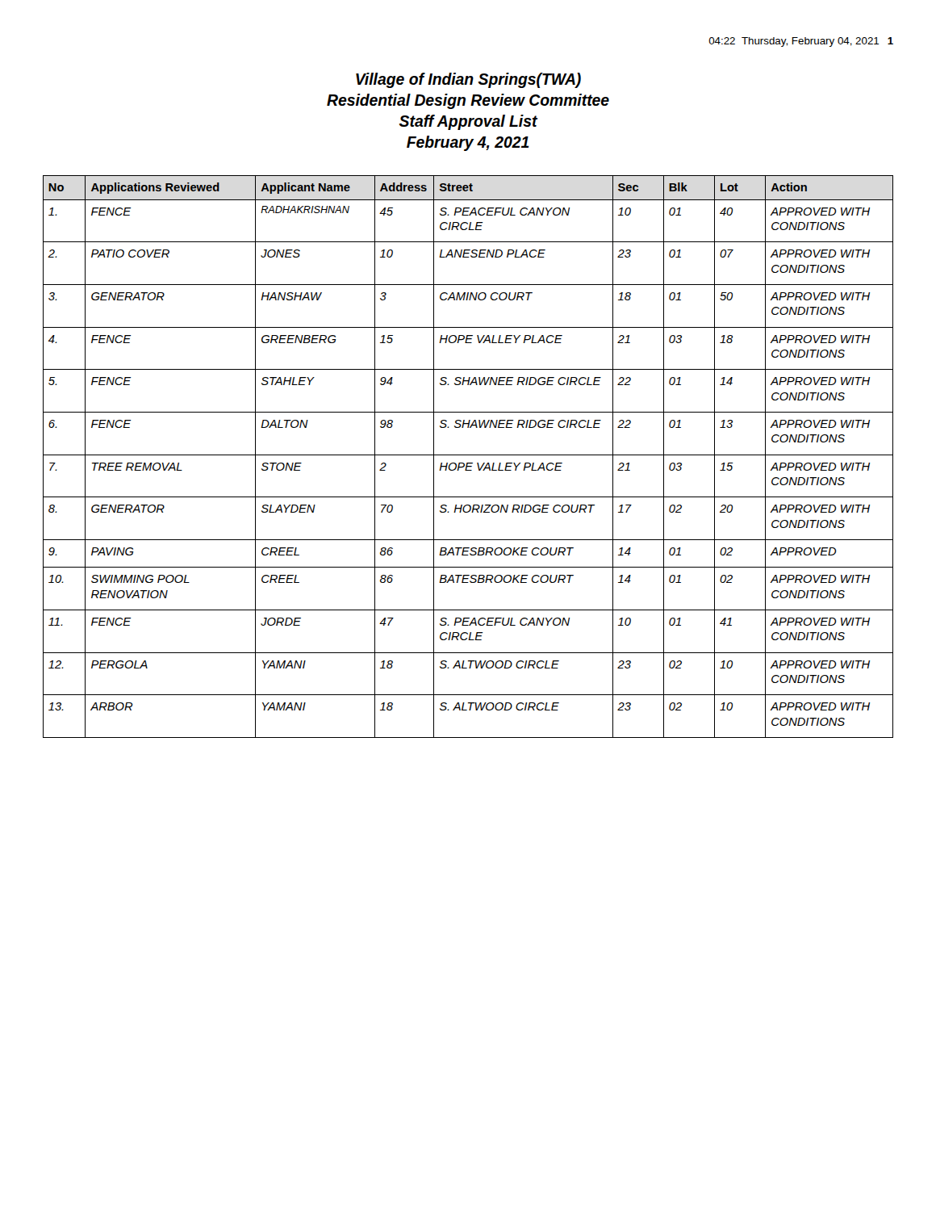04:22 Thursday, February 04, 20211
Village of Indian Springs(TWA)
Residential Design Review Committee
Staff Approval List
February 4, 2021
| No | Applications Reviewed | Applicant Name | Address | Street | Sec | Blk | Lot | Action |
| --- | --- | --- | --- | --- | --- | --- | --- | --- |
| 1. | FENCE | RADHAKRISHNAN | 45 | S. PEACEFUL CANYON CIRCLE | 10 | 01 | 40 | APPROVED WITH CONDITIONS |
| 2. | PATIO COVER | JONES | 10 | LANESEND PLACE | 23 | 01 | 07 | APPROVED WITH CONDITIONS |
| 3. | GENERATOR | HANSHAW | 3 | CAMINO COURT | 18 | 01 | 50 | APPROVED WITH CONDITIONS |
| 4. | FENCE | GREENBERG | 15 | HOPE VALLEY PLACE | 21 | 03 | 18 | APPROVED WITH CONDITIONS |
| 5. | FENCE | STAHLEY | 94 | S. SHAWNEE RIDGE CIRCLE | 22 | 01 | 14 | APPROVED WITH CONDITIONS |
| 6. | FENCE | DALTON | 98 | S. SHAWNEE RIDGE CIRCLE | 22 | 01 | 13 | APPROVED WITH CONDITIONS |
| 7. | TREE REMOVAL | STONE | 2 | HOPE VALLEY PLACE | 21 | 03 | 15 | APPROVED WITH CONDITIONS |
| 8. | GENERATOR | SLAYDEN | 70 | S. HORIZON RIDGE COURT | 17 | 02 | 20 | APPROVED WITH CONDITIONS |
| 9. | PAVING | CREEL | 86 | BATESBROOKE COURT | 14 | 01 | 02 | APPROVED |
| 10. | SWIMMING POOL RENOVATION | CREEL | 86 | BATESBROOKE COURT | 14 | 01 | 02 | APPROVED WITH CONDITIONS |
| 11. | FENCE | JORDE | 47 | S. PEACEFUL CANYON CIRCLE | 10 | 01 | 41 | APPROVED WITH CONDITIONS |
| 12. | PERGOLA | YAMANI | 18 | S. ALTWOOD CIRCLE | 23 | 02 | 10 | APPROVED WITH CONDITIONS |
| 13. | ARBOR | YAMANI | 18 | S. ALTWOOD CIRCLE | 23 | 02 | 10 | APPROVED WITH CONDITIONS |